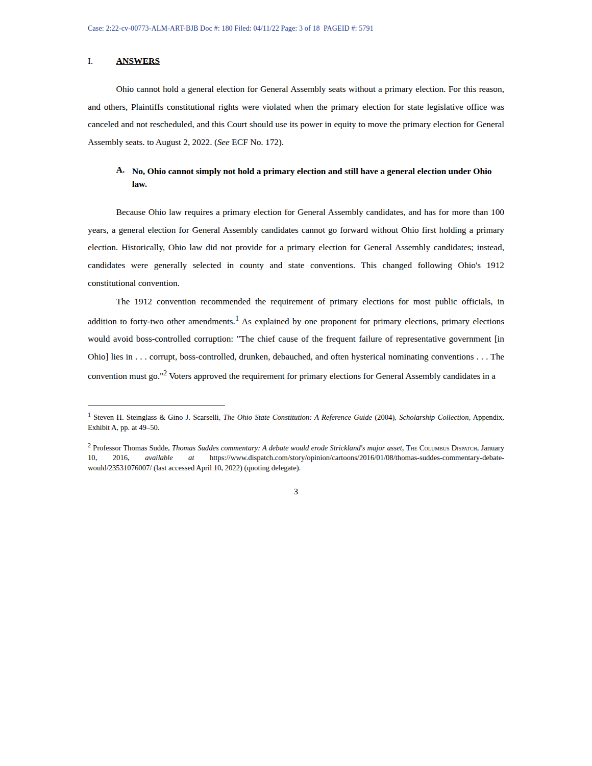Case: 2:22-cv-00773-ALM-ART-BJB Doc #: 180 Filed: 04/11/22 Page: 3 of 18 PAGEID #: 5791
I. ANSWERS
Ohio cannot hold a general election for General Assembly seats without a primary election. For this reason, and others, Plaintiffs constitutional rights were violated when the primary election for state legislative office was canceled and not rescheduled, and this Court should use its power in equity to move the primary election for General Assembly seats. to August 2, 2022. (See ECF No. 172).
A. No, Ohio cannot simply not hold a primary election and still have a general election under Ohio law.
Because Ohio law requires a primary election for General Assembly candidates, and has for more than 100 years, a general election for General Assembly candidates cannot go forward without Ohio first holding a primary election. Historically, Ohio law did not provide for a primary election for General Assembly candidates; instead, candidates were generally selected in county and state conventions. This changed following Ohio's 1912 constitutional convention.
The 1912 convention recommended the requirement of primary elections for most public officials, in addition to forty-two other amendments.1 As explained by one proponent for primary elections, primary elections would avoid boss-controlled corruption: "The chief cause of the frequent failure of representative government [in Ohio] lies in . . . corrupt, boss-controlled, drunken, debauched, and often hysterical nominating conventions . . . The convention must go."2 Voters approved the requirement for primary elections for General Assembly candidates in a
1 Steven H. Steinglass & Gino J. Scarselli, The Ohio State Constitution: A Reference Guide (2004), Scholarship Collection, Appendix, Exhibit A, pp. at 49–50.
2 Professor Thomas Sudde, Thomas Suddes commentary: A debate would erode Strickland's major asset, The Columbus Dispatch, January 10, 2016, available at https://www.dispatch.com/story/opinion/cartoons/2016/01/08/thomas-suddes-commentary-debate-would/23531076007/ (last accessed April 10, 2022) (quoting delegate).
3